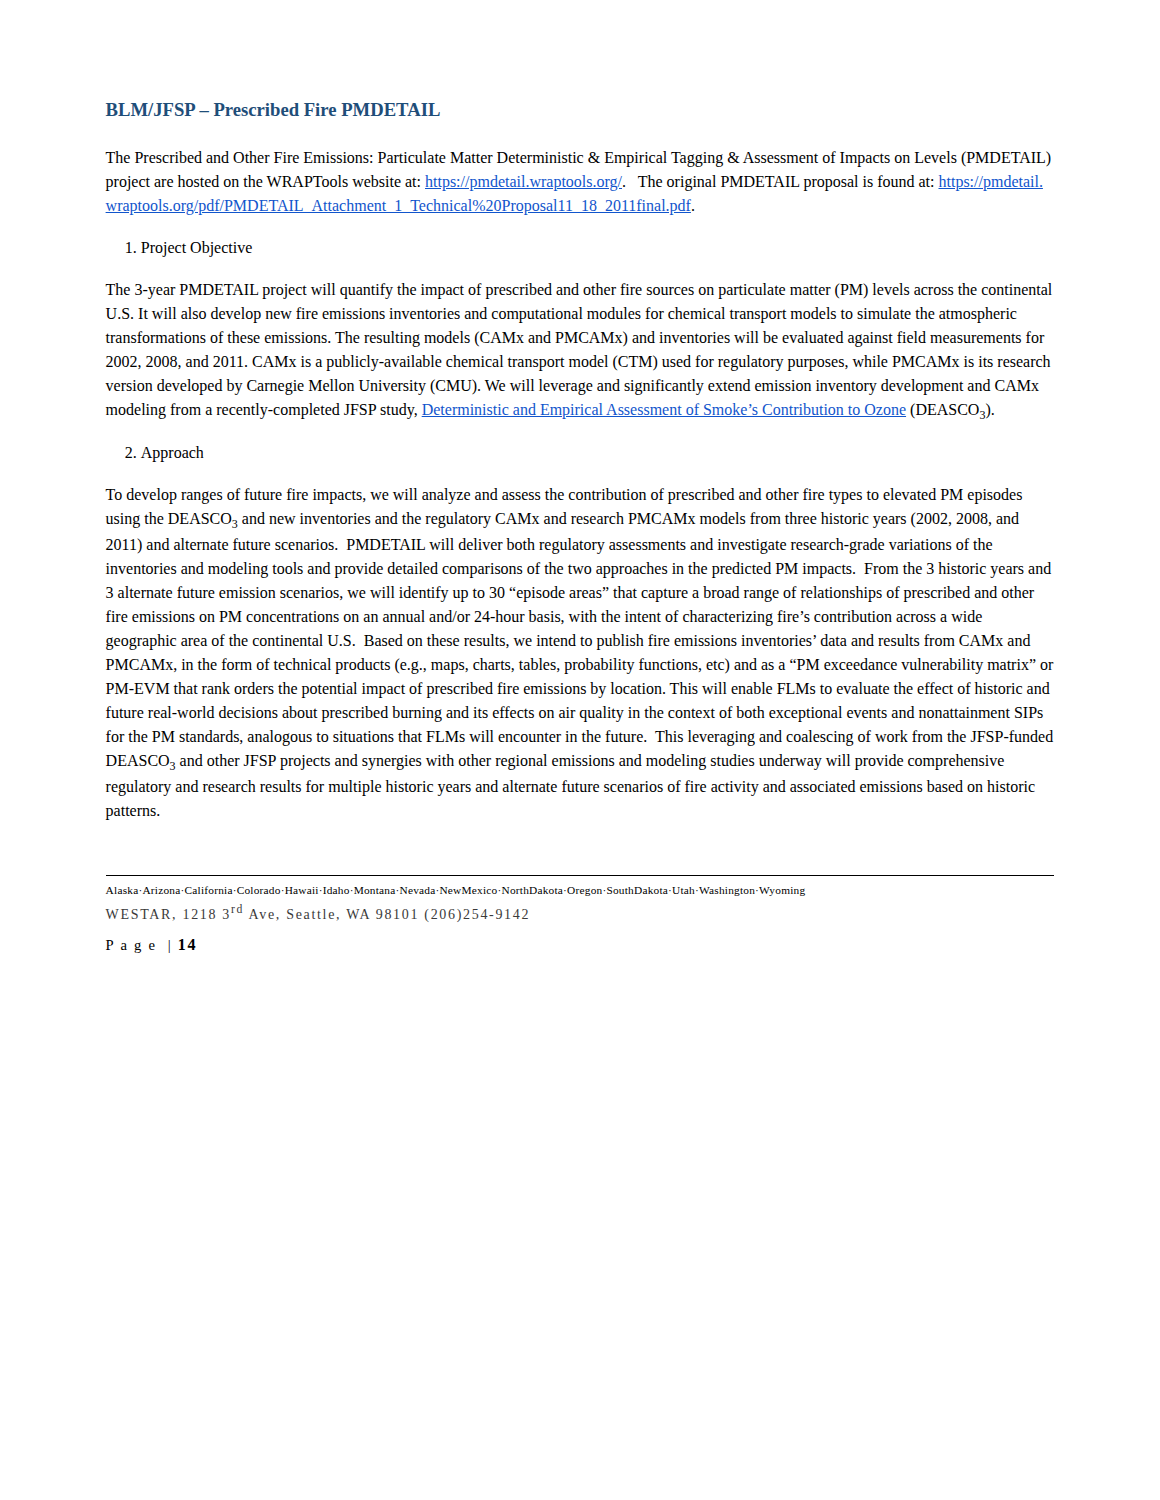BLM/JFSP – Prescribed Fire PMDETAIL
The Prescribed and Other Fire Emissions: Particulate Matter Deterministic & Empirical Tagging & Assessment of Impacts on Levels (PMDETAIL) project are hosted on the WRAPTools website at: https://pmdetail.wraptools.org/. The original PMDETAIL proposal is found at: https://pmdetail.wraptools.org/pdf/PMDETAIL_Attachment_1_Technical%20Proposal11_18_2011final.pdf.
Project Objective
The 3-year PMDETAIL project will quantify the impact of prescribed and other fire sources on particulate matter (PM) levels across the continental U.S. It will also develop new fire emissions inventories and computational modules for chemical transport models to simulate the atmospheric transformations of these emissions. The resulting models (CAMx and PMCAMx) and inventories will be evaluated against field measurements for 2002, 2008, and 2011. CAMx is a publicly-available chemical transport model (CTM) used for regulatory purposes, while PMCAMx is its research version developed by Carnegie Mellon University (CMU). We will leverage and significantly extend emission inventory development and CAMx modeling from a recently-completed JFSP study, Deterministic and Empirical Assessment of Smoke’s Contribution to Ozone (DEASCO3).
Approach
To develop ranges of future fire impacts, we will analyze and assess the contribution of prescribed and other fire types to elevated PM episodes using the DEASCO3 and new inventories and the regulatory CAMx and research PMCAMx models from three historic years (2002, 2008, and 2011) and alternate future scenarios. PMDETAIL will deliver both regulatory assessments and investigate research-grade variations of the inventories and modeling tools and provide detailed comparisons of the two approaches in the predicted PM impacts. From the 3 historic years and 3 alternate future emission scenarios, we will identify up to 30 “episode areas” that capture a broad range of relationships of prescribed and other fire emissions on PM concentrations on an annual and/or 24-hour basis, with the intent of characterizing fire’s contribution across a wide geographic area of the continental U.S. Based on these results, we intend to publish fire emissions inventories’ data and results from CAMx and PMCAMx, in the form of technical products (e.g., maps, charts, tables, probability functions, etc) and as a “PM exceedance vulnerability matrix” or PM-EVM that rank orders the potential impact of prescribed fire emissions by location. This will enable FLMs to evaluate the effect of historic and future real-world decisions about prescribed burning and its effects on air quality in the context of both exceptional events and nonattainment SIPs for the PM standards, analogous to situations that FLMs will encounter in the future. This leveraging and coalescing of work from the JFSP-funded DEASCO3 and other JFSP projects and synergies with other regional emissions and modeling studies underway will provide comprehensive regulatory and research results for multiple historic years and alternate future scenarios of fire activity and associated emissions based on historic patterns.
Alaska·Arizona·California·Colorado·Hawaii·Idaho·Montana·Nevada·NewMexico·NorthDakota·Oregon·SouthDakota·Utah·Washington·Wyoming
WESTAR, 1218 3rd Ave, Seattle, WA 98101 (206)254-9142
P a g e | 14